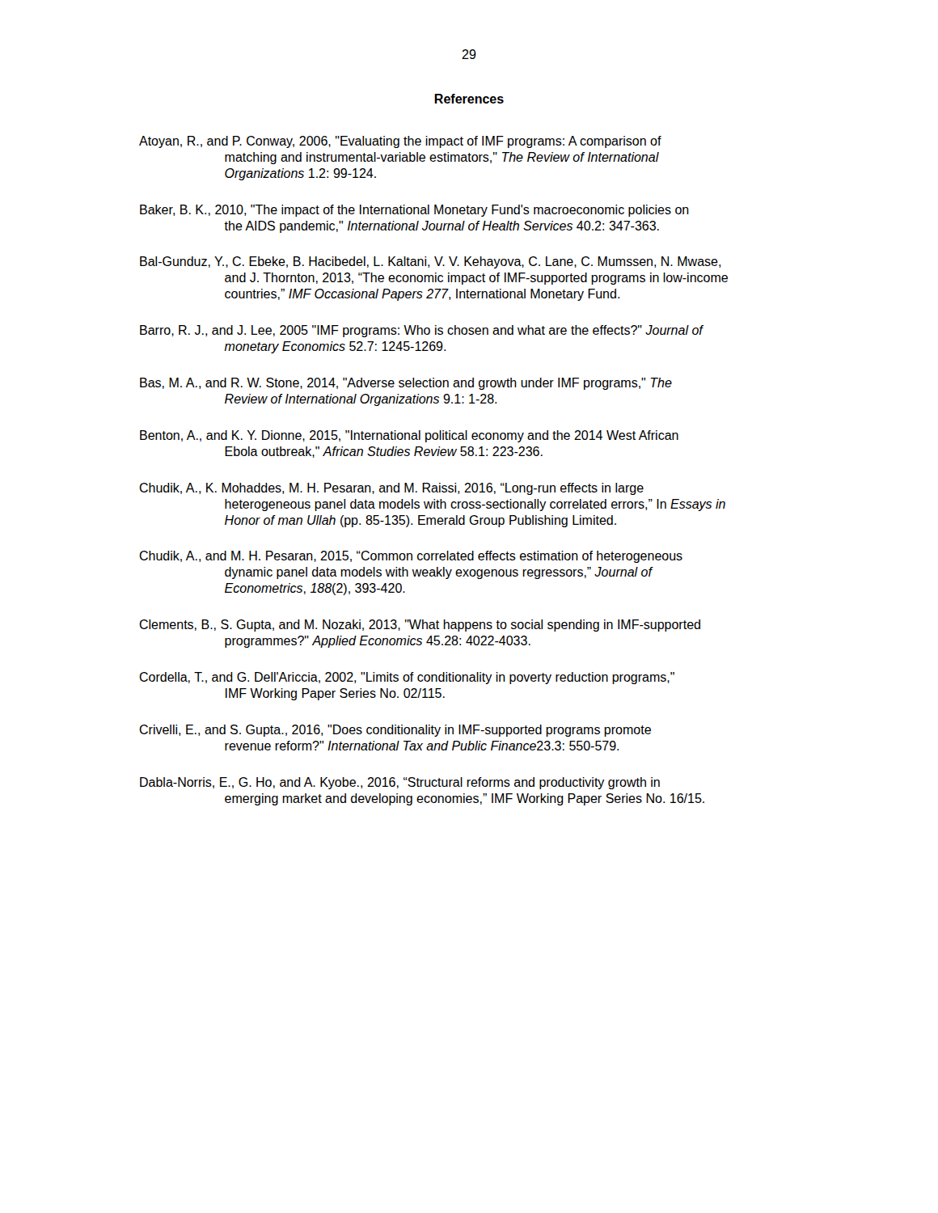29
References
Atoyan, R., and P. Conway, 2006, "Evaluating the impact of IMF programs: A comparison of matching and instrumental-variable estimators," The Review of International Organizations 1.2: 99-124.
Baker, B. K., 2010, "The impact of the International Monetary Fund's macroeconomic policies on the AIDS pandemic," International Journal of Health Services 40.2: 347-363.
Bal-Gunduz, Y., C. Ebeke, B. Hacibedel, L. Kaltani, V. V. Kehayova, C. Lane, C. Mumssen, N. Mwase, and J. Thornton, 2013, “The economic impact of IMF-supported programs in low-income countries,” IMF Occasional Papers 277, International Monetary Fund.
Barro, R. J., and J. Lee, 2005 "IMF programs: Who is chosen and what are the effects?" Journal of monetary Economics 52.7: 1245-1269.
Bas, M. A., and R. W. Stone, 2014, "Adverse selection and growth under IMF programs," The Review of International Organizations 9.1: 1-28.
Benton, A., and K. Y. Dionne, 2015, "International political economy and the 2014 West African Ebola outbreak," African Studies Review 58.1: 223-236.
Chudik, A., K. Mohaddes, M. H. Pesaran, and M. Raissi, 2016, “Long-run effects in large heterogeneous panel data models with cross-sectionally correlated errors,” In Essays in Honor of man Ullah (pp. 85-135). Emerald Group Publishing Limited.
Chudik, A., and M. H. Pesaran, 2015, “Common correlated effects estimation of heterogeneous dynamic panel data models with weakly exogenous regressors,” Journal of Econometrics, 188(2), 393-420.
Clements, B., S. Gupta, and M. Nozaki, 2013, "What happens to social spending in IMF-supported programmes?" Applied Economics 45.28: 4022-4033.
Cordella, T., and G. Dell'Ariccia, 2002, "Limits of conditionality in poverty reduction programs," IMF Working Paper Series No. 02/115.
Crivelli, E., and S. Gupta., 2016, "Does conditionality in IMF-supported programs promote revenue reform?" International Tax and Public Finance23.3: 550-579.
Dabla-Norris, E., G. Ho, and A. Kyobe., 2016, “Structural reforms and productivity growth in emerging market and developing economies,” IMF Working Paper Series No. 16/15.